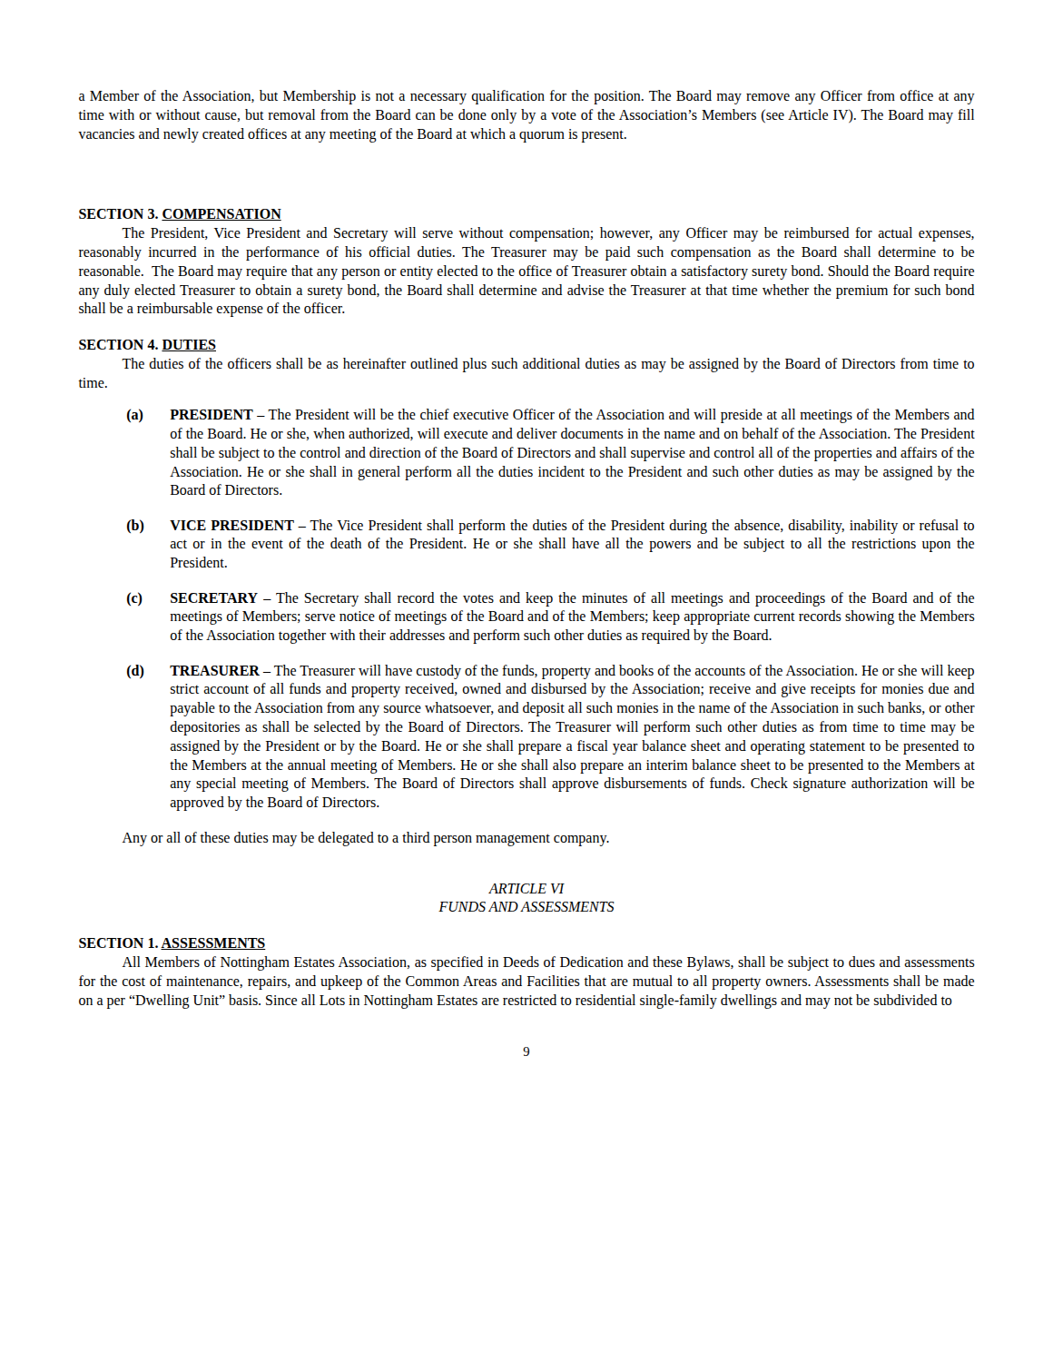a Member of the Association, but Membership is not a necessary qualification for the position. The Board may remove any Officer from office at any time with or without cause, but removal from the Board can be done only by a vote of the Association’s Members (see Article IV). The Board may fill vacancies and newly created offices at any meeting of the Board at which a quorum is present.
SECTION 3. COMPENSATION
The President, Vice President and Secretary will serve without compensation; however, any Officer may be reimbursed for actual expenses, reasonably incurred in the performance of his official duties. The Treasurer may be paid such compensation as the Board shall determine to be reasonable. The Board may require that any person or entity elected to the office of Treasurer obtain a satisfactory surety bond. Should the Board require any duly elected Treasurer to obtain a surety bond, the Board shall determine and advise the Treasurer at that time whether the premium for such bond shall be a reimbursable expense of the officer.
SECTION 4. DUTIES
The duties of the officers shall be as hereinafter outlined plus such additional duties as may be assigned by the Board of Directors from time to time.
(a) PRESIDENT – The President will be the chief executive Officer of the Association and will preside at all meetings of the Members and of the Board. He or she, when authorized, will execute and deliver documents in the name and on behalf of the Association. The President shall be subject to the control and direction of the Board of Directors and shall supervise and control all of the properties and affairs of the Association. He or she shall in general perform all the duties incident to the President and such other duties as may be assigned by the Board of Directors.
(b) VICE PRESIDENT – The Vice President shall perform the duties of the President during the absence, disability, inability or refusal to act or in the event of the death of the President. He or she shall have all the powers and be subject to all the restrictions upon the President.
(c) SECRETARY – The Secretary shall record the votes and keep the minutes of all meetings and proceedings of the Board and of the meetings of Members; serve notice of meetings of the Board and of the Members; keep appropriate current records showing the Members of the Association together with their addresses and perform such other duties as required by the Board.
(d) TREASURER – The Treasurer will have custody of the funds, property and books of the accounts of the Association. He or she will keep strict account of all funds and property received, owned and disbursed by the Association; receive and give receipts for monies due and payable to the Association from any source whatsoever, and deposit all such monies in the name of the Association in such banks, or other depositories as shall be selected by the Board of Directors. The Treasurer will perform such other duties as from time to time may be assigned by the President or by the Board. He or she shall prepare a fiscal year balance sheet and operating statement to be presented to the Members at the annual meeting of Members. He or she shall also prepare an interim balance sheet to be presented to the Members at any special meeting of Members. The Board of Directors shall approve disbursements of funds. Check signature authorization will be approved by the Board of Directors.
Any or all of these duties may be delegated to a third person management company.
ARTICLE VI
FUNDS AND ASSESSMENTS
SECTION 1. ASSESSMENTS
All Members of Nottingham Estates Association, as specified in Deeds of Dedication and these Bylaws, shall be subject to dues and assessments for the cost of maintenance, repairs, and upkeep of the Common Areas and Facilities that are mutual to all property owners. Assessments shall be made on a per “Dwelling Unit” basis. Since all Lots in Nottingham Estates are restricted to residential single-family dwellings and may not be subdivided to
9